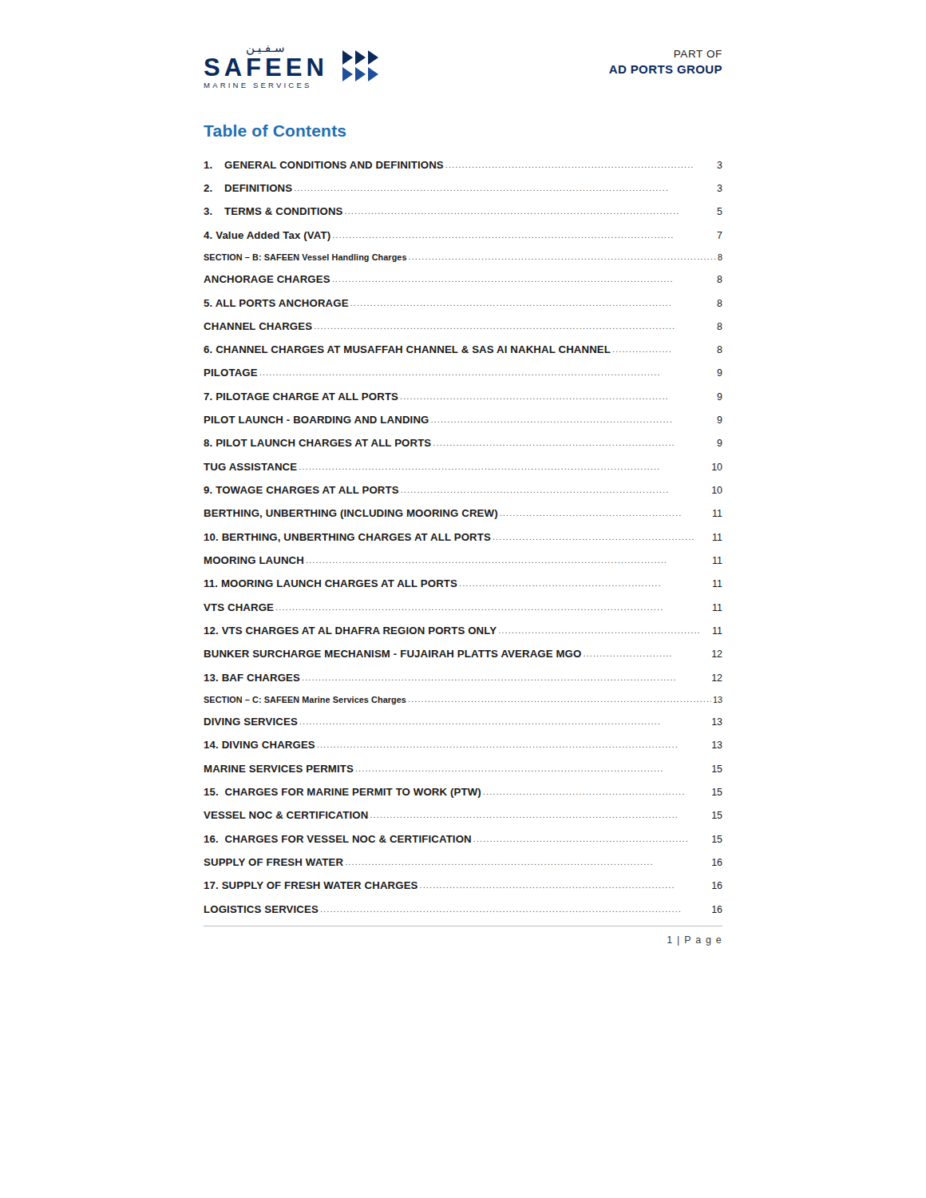سـفـيـن
SAFEEN
MARINE SERVICES
PART OF
AD PORTS GROUP
Table of Contents
1. GENERAL CONDITIONS AND DEFINITIONS ........................................................................... 3
2. DEFINITIONS ................................................................................................................. 3
3. TERMS & CONDITIONS ..................................................................................................... 5
4. Value Added Tax (VAT) ....................................................................................................... 7
SECTION – B: SAFEEN Vessel Handling Charges ......................................................................................................... 8
ANCHORAGE CHARGES ....................................................................................................... 8
5. ALL PORTS ANCHORAGE ................................................................................................. 8
CHANNEL CHARGES ............................................................................................................. 8
6. CHANNEL CHARGES AT MUSAFFAH CHANNEL & SAS Al NAKHAL CHANNEL .................. 8
PILOTAGE ......................................................................................................................... 9
7. PILOTAGE CHARGE AT ALL PORTS ................................................................................. 9
PILOT LAUNCH - BOARDING AND LANDING ......................................................................... 9
8. PILOT LAUNCH CHARGES AT ALL PORTS ......................................................................... 9
TUG ASSISTANCE ............................................................................................................. 10
9. TOWAGE CHARGES AT ALL PORTS ................................................................................. 10
BERTHING, UNBERTHING (INCLUDING MOORING CREW) ....................................................... 11
10. BERTHING, UNBERTHING CHARGES AT ALL PORTS ............................................................. 11
MOORING LAUNCH ............................................................................................................. 11
11. MOORING LAUNCH CHARGES AT ALL PORTS ............................................................. 11
VTS CHARGE ..................................................................................................................... 11
12. VTS CHARGES AT AL DHAFRA REGION PORTS ONLY ............................................................. 11
BUNKER SURCHARGE MECHANISM - FUJAIRAH PLATTS AVERAGE MGO ........................... 12
13. BAF CHARGES ................................................................................................................. 12
SECTION – C: SAFEEN Marine Services Charges ......................................................................................................... 13
DIVING SERVICES ............................................................................................................. 13
14. DIVING CHARGES ............................................................................................................. 13
MARINE SERVICES PERMITS ............................................................................................. 15
15. CHARGES FOR MARINE PERMIT TO WORK (PTW) ............................................................. 15
VESSEL NOC & CERTIFICATION ............................................................................................. 15
16. CHARGES FOR VESSEL NOC & CERTIFICATION ................................................................. 15
SUPPLY OF FRESH WATER ............................................................................................. 16
17. SUPPLY OF FRESH WATER CHARGES ............................................................................. 16
LOGISTICS SERVICES ............................................................................................................. 16
1 | P a g e